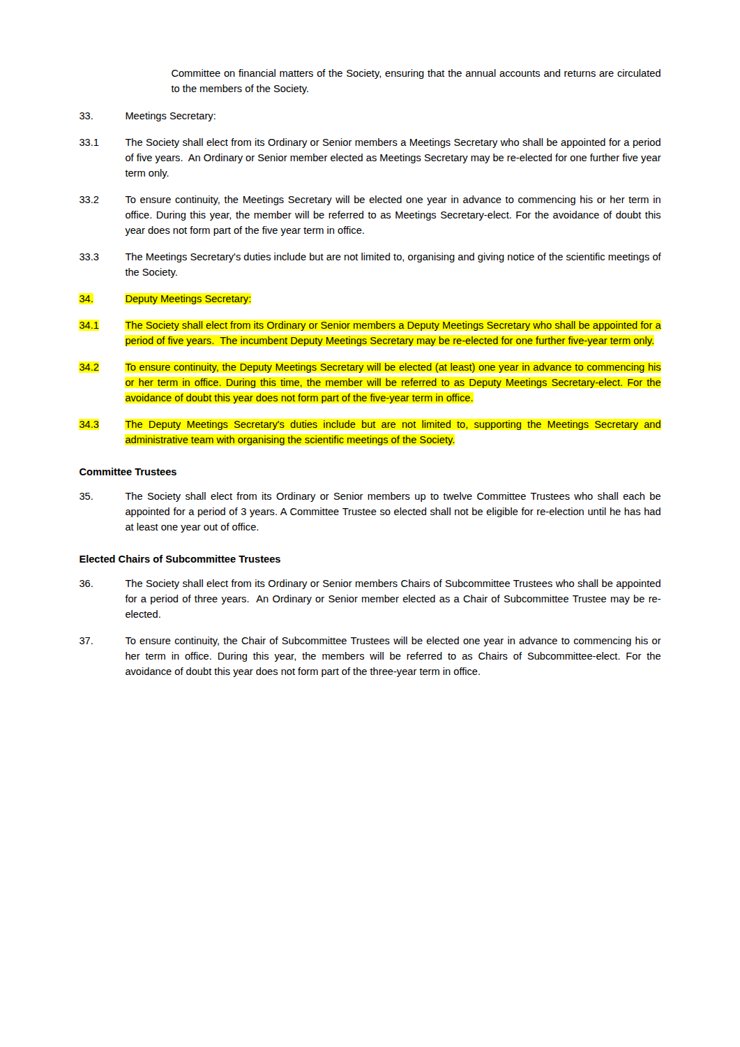Committee on financial matters of the Society, ensuring that the annual accounts and returns are circulated to the members of the Society.
33.
Meetings Secretary:
33.1
The Society shall elect from its Ordinary or Senior members a Meetings Secretary who shall be appointed for a period of five years. An Ordinary or Senior member elected as Meetings Secretary may be re-elected for one further five year term only.
33.2
To ensure continuity, the Meetings Secretary will be elected one year in advance to commencing his or her term in office. During this year, the member will be referred to as Meetings Secretary-elect. For the avoidance of doubt this year does not form part of the five year term in office.
33.3
The Meetings Secretary's duties include but are not limited to, organising and giving notice of the scientific meetings of the Society.
34.
Deputy Meetings Secretary:
34.1
The Society shall elect from its Ordinary or Senior members a Deputy Meetings Secretary who shall be appointed for a period of five years. The incumbent Deputy Meetings Secretary may be re-elected for one further five-year term only.
34.2
To ensure continuity, the Deputy Meetings Secretary will be elected (at least) one year in advance to commencing his or her term in office. During this time, the member will be referred to as Deputy Meetings Secretary-elect. For the avoidance of doubt this year does not form part of the five-year term in office.
34.3
The Deputy Meetings Secretary's duties include but are not limited to, supporting the Meetings Secretary and administrative team with organising the scientific meetings of the Society.
Committee Trustees
35.
The Society shall elect from its Ordinary or Senior members up to twelve Committee Trustees who shall each be appointed for a period of 3 years. A Committee Trustee so elected shall not be eligible for re-election until he has had at least one year out of office.
Elected Chairs of Subcommittee Trustees
36.
The Society shall elect from its Ordinary or Senior members Chairs of Subcommittee Trustees who shall be appointed for a period of three years. An Ordinary or Senior member elected as a Chair of Subcommittee Trustee may be re-elected.
37.
To ensure continuity, the Chair of Subcommittee Trustees will be elected one year in advance to commencing his or her term in office. During this year, the members will be referred to as Chairs of Subcommittee-elect. For the avoidance of doubt this year does not form part of the three-year term in office.